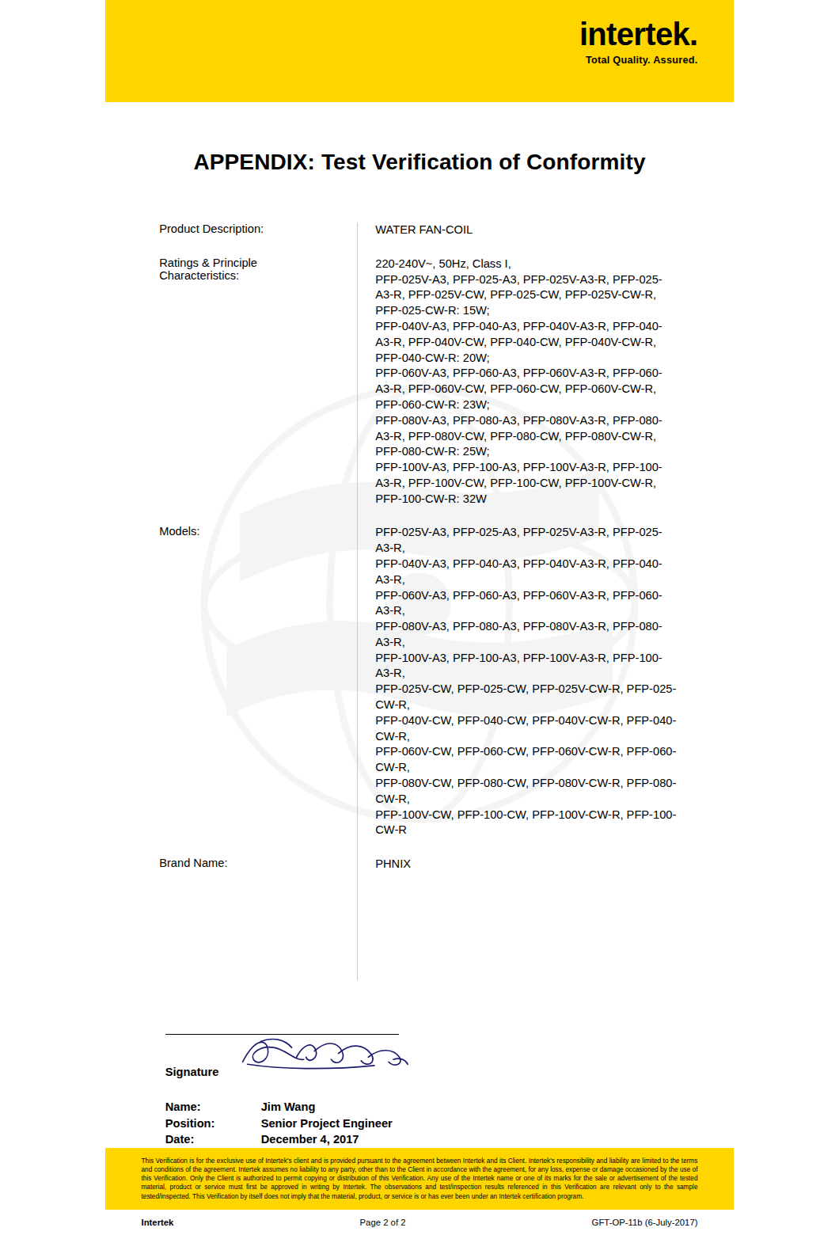intertek.
Total Quality. Assured.
APPENDIX: Test Verification of Conformity
Product Description:
WATER FAN-COIL
Ratings & Principle
Characteristics:
220-240V~, 50Hz, Class I,
PFP-025V-A3, PFP-025-A3, PFP-025V-A3-R, PFP-025-A3-R, PFP-025V-CW, PFP-025-CW, PFP-025V-CW-R, PFP-025-CW-R: 15W;
PFP-040V-A3, PFP-040-A3, PFP-040V-A3-R, PFP-040-A3-R, PFP-040V-CW, PFP-040-CW, PFP-040V-CW-R, PFP-040-CW-R: 20W;
PFP-060V-A3, PFP-060-A3, PFP-060V-A3-R, PFP-060-A3-R, PFP-060V-CW, PFP-060-CW, PFP-060V-CW-R, PFP-060-CW-R: 23W;
PFP-080V-A3, PFP-080-A3, PFP-080V-A3-R, PFP-080-A3-R, PFP-080V-CW, PFP-080-CW, PFP-080V-CW-R, PFP-080-CW-R: 25W;
PFP-100V-A3, PFP-100-A3, PFP-100V-A3-R, PFP-100-A3-R, PFP-100V-CW, PFP-100-CW, PFP-100V-CW-R, PFP-100-CW-R: 32W
Models:
PFP-025V-A3, PFP-025-A3, PFP-025V-A3-R, PFP-025-A3-R,
PFP-040V-A3, PFP-040-A3, PFP-040V-A3-R, PFP-040-A3-R,
PFP-060V-A3, PFP-060-A3, PFP-060V-A3-R, PFP-060-A3-R,
PFP-080V-A3, PFP-080-A3, PFP-080V-A3-R, PFP-080-A3-R,
PFP-100V-A3, PFP-100-A3, PFP-100V-A3-R, PFP-100-A3-R,
PFP-025V-CW, PFP-025-CW, PFP-025V-CW-R, PFP-025-CW-R,
PFP-040V-CW, PFP-040-CW, PFP-040V-CW-R, PFP-040-CW-R,
PFP-060V-CW, PFP-060-CW, PFP-060V-CW-R, PFP-060-CW-R,
PFP-080V-CW, PFP-080-CW, PFP-080V-CW-R, PFP-080-CW-R,
PFP-100V-CW, PFP-100-CW, PFP-100V-CW-R, PFP-100-CW-R
Brand Name:
PHNIX
Signature
Name:
Jim Wang
Position:
Senior Project Engineer
Date:
December 4, 2017
This Verification is for the exclusive use of Intertek's client and is provided pursuant to the agreement between Intertek and its Client. Intertek's responsibility and liability are limited to the terms and conditions of the agreement. Intertek assumes no liability to any party, other than to the Client in accordance with the agreement, for any loss, expense or damage occasioned by the use of this Verification. Only the Client is authorized to permit copying or distribution of this Verification. Any use of the Intertek name or one of its marks for the sale or advertisement of the tested material, product or service must first be approved in writing by Intertek. The observations and test/inspection results referenced in this Verification are relevant only to the sample tested/inspected. This Verification by itself does not imply that the material, product, or service is or has ever been under an Intertek certification program.
Intertek
Page 2 of 2
GFT-OP-11b (6-July-2017)